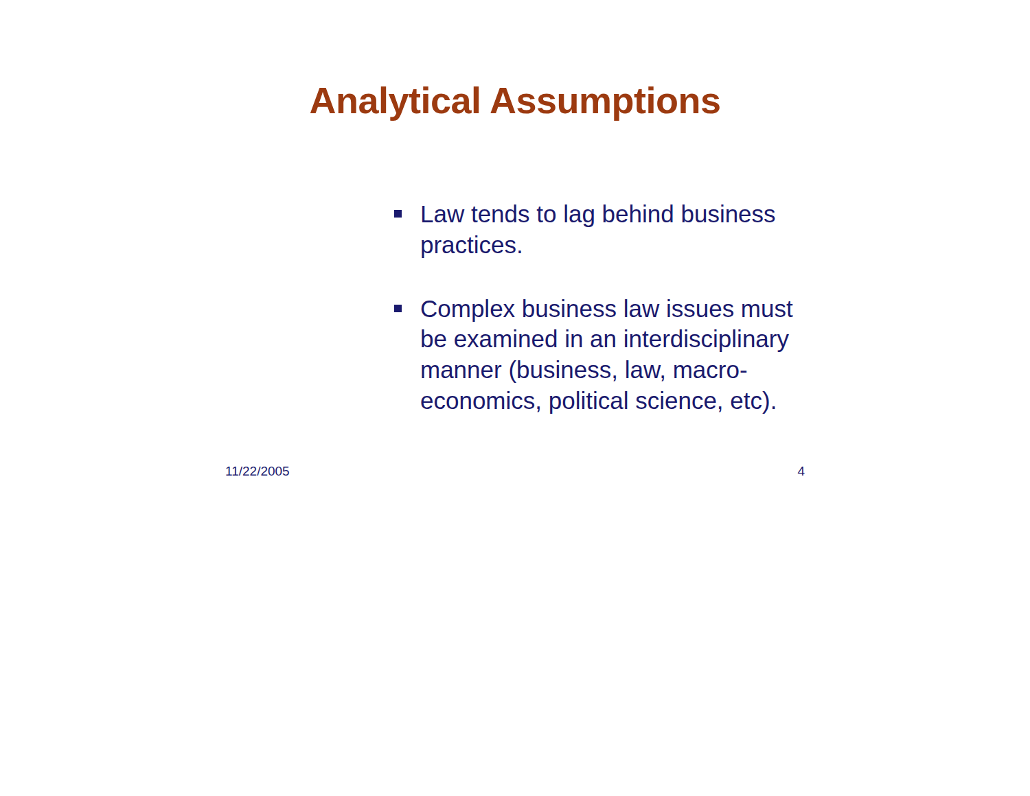Analytical Assumptions
Law tends to lag behind business practices.
Complex business law issues must be examined in an interdisciplinary manner (business, law, macro-economics, political science, etc).
11/22/2005
4